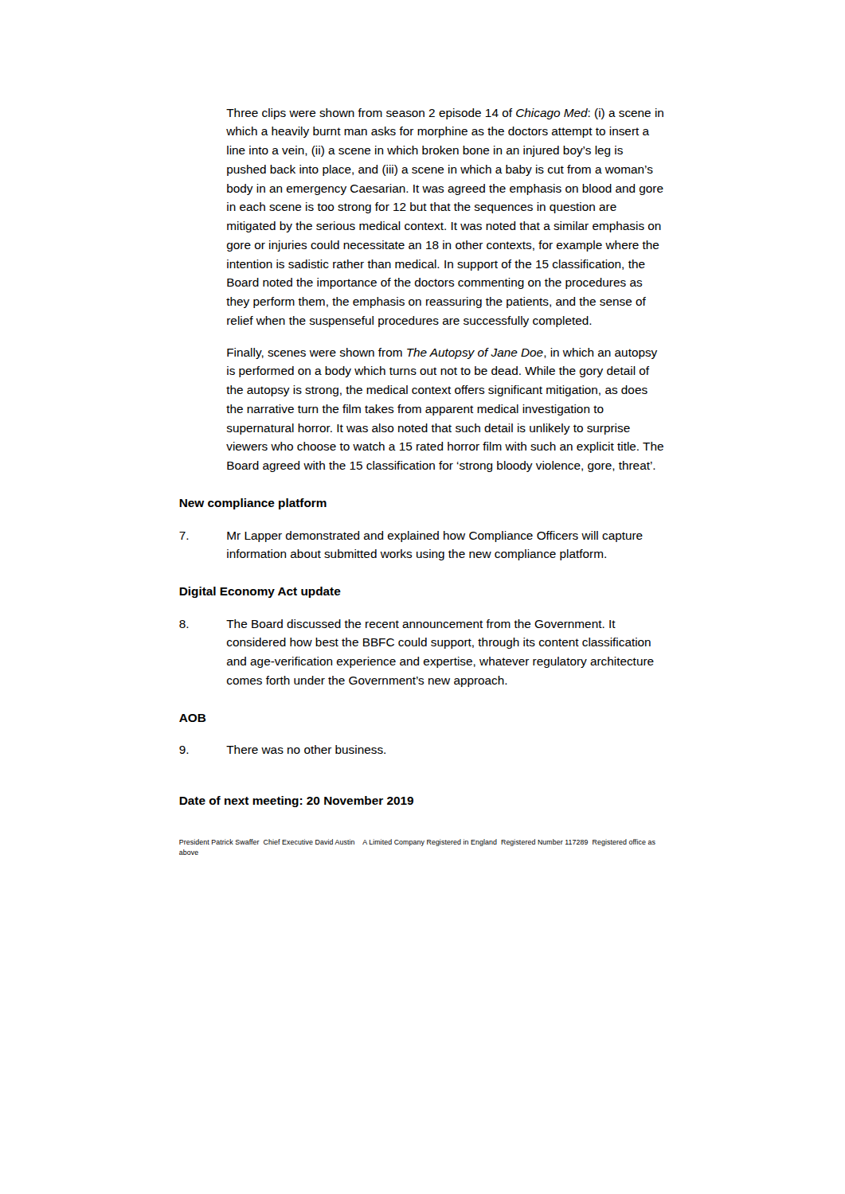Three clips were shown from season 2 episode 14 of Chicago Med: (i) a scene in which a heavily burnt man asks for morphine as the doctors attempt to insert a line into a vein, (ii) a scene in which broken bone in an injured boy’s leg is pushed back into place, and (iii) a scene in which a baby is cut from a woman’s body in an emergency Caesarian. It was agreed the emphasis on blood and gore in each scene is too strong for 12 but that the sequences in question are mitigated by the serious medical context. It was noted that a similar emphasis on gore or injuries could necessitate an 18 in other contexts, for example where the intention is sadistic rather than medical. In support of the 15 classification, the Board noted the importance of the doctors commenting on the procedures as they perform them, the emphasis on reassuring the patients, and the sense of relief when the suspenseful procedures are successfully completed.
Finally, scenes were shown from The Autopsy of Jane Doe, in which an autopsy is performed on a body which turns out not to be dead. While the gory detail of the autopsy is strong, the medical context offers significant mitigation, as does the narrative turn the film takes from apparent medical investigation to supernatural horror. It was also noted that such detail is unlikely to surprise viewers who choose to watch a 15 rated horror film with such an explicit title. The Board agreed with the 15 classification for ‘strong bloody violence, gore, threat’.
New compliance platform
7.
Mr Lapper demonstrated and explained how Compliance Officers will capture information about submitted works using the new compliance platform.
Digital Economy Act update
8.
The Board discussed the recent announcement from the Government. It considered how best the BBFC could support, through its content classification and age-verification experience and expertise, whatever regulatory architecture comes forth under the Government’s new approach.
AOB
9.
There was no other business.
Date of next meeting: 20 November 2019
President Patrick Swaffer Chief Executive David Austin A Limited Company Registered in England Registered Number 117289 Registered office as above